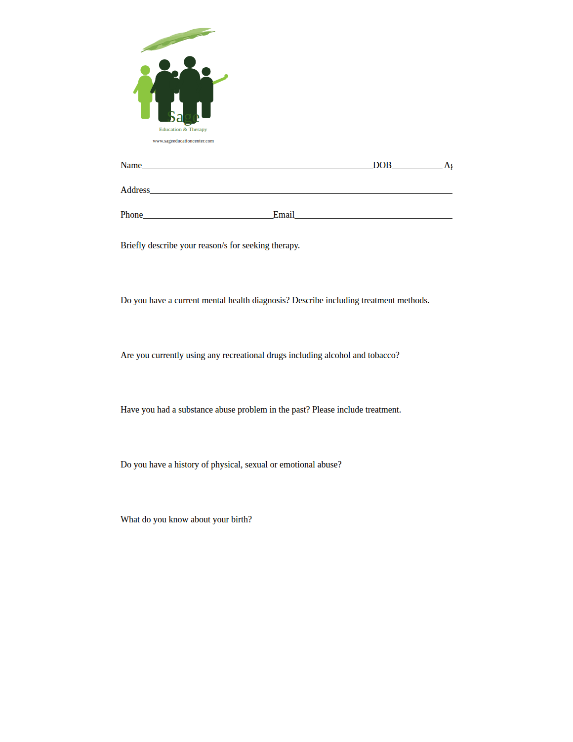Sage Education & Therapy
www.sageeducationcenter.com
Name_______________________________________________________DOB____________ Age______
Address_________________________________________________________________________________
Phone_______________________________Email_______________________________________
Briefly describe your reason/s for seeking therapy.
Do you have a current mental health diagnosis? Describe including treatment methods.
Are you currently using any recreational drugs including alcohol and tobacco?
Have you had a substance abuse problem in the past? Please include treatment.
Do you have a history of physical, sexual or emotional abuse?
What do you know about your birth?